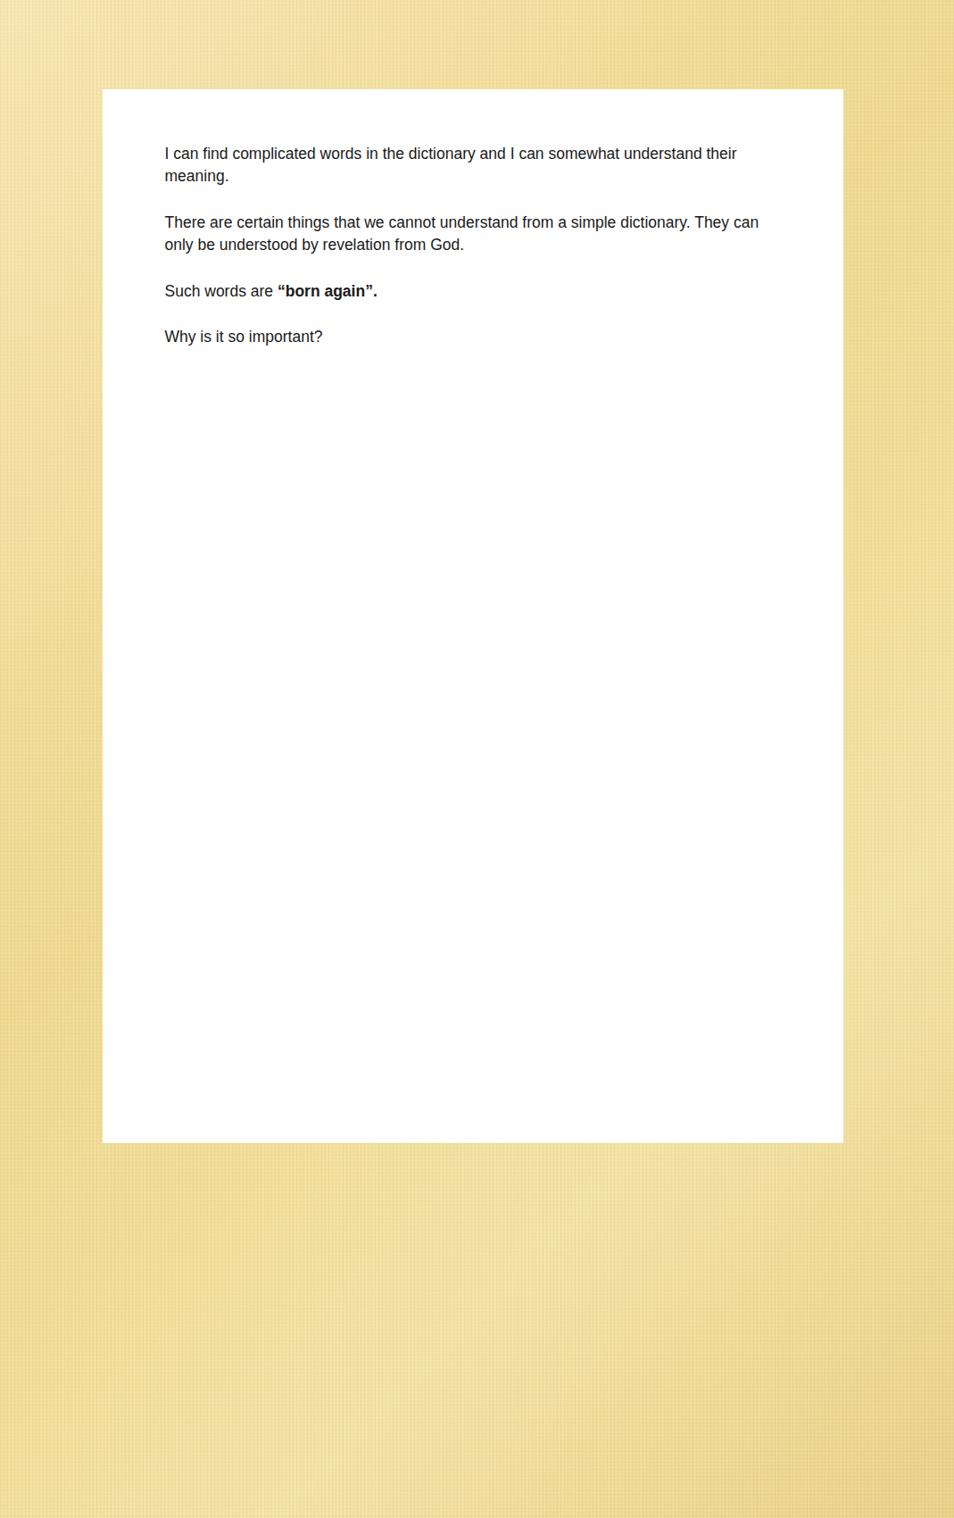I can find complicated words in the dictionary and I can somewhat understand their meaning.
There are certain things that we cannot understand from a simple dictionary. They can only be understood by revelation from God.
Such words are “born again”.
Why is it so important?
10